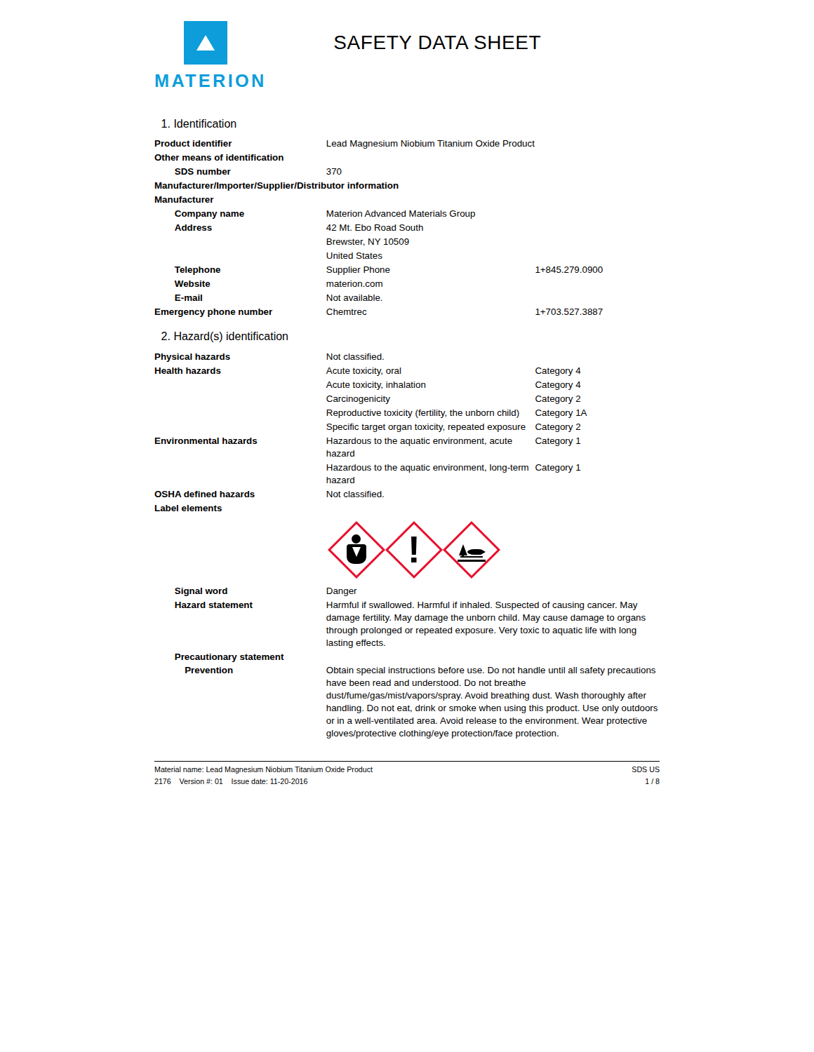MATERION
SAFETY DATA SHEET
1. Identification
| Product identifier | Lead Magnesium Niobium Titanium Oxide Product |
| Other means of identification | |
| SDS number | 370 |
| Manufacturer/Importer/Supplier/Distributor information |
| Manufacturer |
| Company name | Materion Advanced Materials Group |
| Address | 42 Mt. Ebo Road South |
| | Brewster, NY 10509 |
| | United States |
| Telephone | Supplier Phone | 1+845.279.0900 |
| Website | materion.com |
| E-mail | Not available. |
| Emergency phone number | Chemtrec | 1+703.527.3887 |
2. Hazard(s) identification
| Physical hazards | Not classified. |
| Health hazards | Acute toxicity, oral | Category 4 |
| | Acute toxicity, inhalation | Category 4 |
| | Carcinogenicity | Category 2 |
| | Reproductive toxicity (fertility, the unborn child) | Category 1A |
| | Specific target organ toxicity, repeated exposure | Category 2 |
| Environmental hazards | Hazardous to the aquatic environment, acute hazard | Category 1 |
| | Hazardous to the aquatic environment, long-term hazard | Category 1 |
| OSHA defined hazards | Not classified. |
| Label elements | |
!
| Signal word | Danger |
| Hazard statement | Harmful if swallowed. Harmful if inhaled. Suspected of causing cancer. May damage fertility. May damage the unborn child. May cause damage to organs through prolonged or repeated exposure. Very toxic to aquatic life with long lasting effects. |
| Precautionary statement | |
| Prevention | Obtain special instructions before use. Do not handle until all safety precautions have been read and understood. Do not breathe dust/fume/gas/mist/vapors/spray. Avoid breathing dust. Wash thoroughly after handling. Do not eat, drink or smoke when using this product. Use only outdoors or in a well-ventilated area. Avoid release to the environment. Wear protective gloves/protective clothing/eye protection/face protection. |
Material name: Lead Magnesium Niobium Titanium Oxide Product
2176 Version #: 01 Issue date: 11-20-2016
SDS US
1 / 8